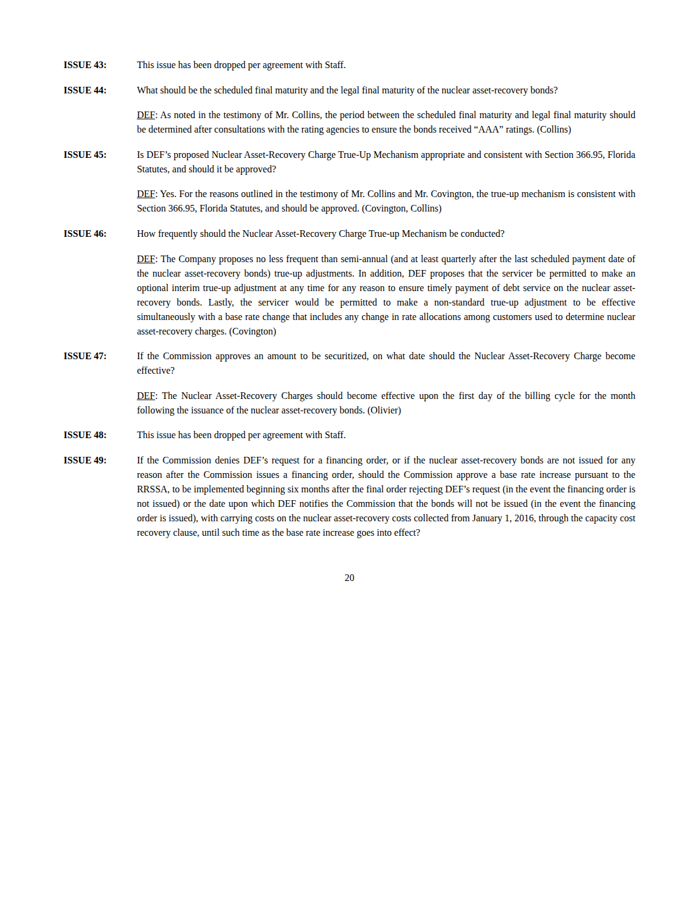ISSUE 43:
This issue has been dropped per agreement with Staff.
ISSUE 44:
What should be the scheduled final maturity and the legal final maturity of the nuclear asset-recovery bonds?
DEF: As noted in the testimony of Mr. Collins, the period between the scheduled final maturity and legal final maturity should be determined after consultations with the rating agencies to ensure the bonds received “AAA” ratings. (Collins)
ISSUE 45:
Is DEF’s proposed Nuclear Asset-Recovery Charge True-Up Mechanism appropriate and consistent with Section 366.95, Florida Statutes, and should it be approved?
DEF: Yes. For the reasons outlined in the testimony of Mr. Collins and Mr. Covington, the true-up mechanism is consistent with Section 366.95, Florida Statutes, and should be approved. (Covington, Collins)
ISSUE 46:
How frequently should the Nuclear Asset-Recovery Charge True-up Mechanism be conducted?
DEF: The Company proposes no less frequent than semi-annual (and at least quarterly after the last scheduled payment date of the nuclear asset-recovery bonds) true-up adjustments. In addition, DEF proposes that the servicer be permitted to make an optional interim true-up adjustment at any time for any reason to ensure timely payment of debt service on the nuclear asset-recovery bonds. Lastly, the servicer would be permitted to make a non-standard true-up adjustment to be effective simultaneously with a base rate change that includes any change in rate allocations among customers used to determine nuclear asset-recovery charges. (Covington)
ISSUE 47:
If the Commission approves an amount to be securitized, on what date should the Nuclear Asset-Recovery Charge become effective?
DEF: The Nuclear Asset-Recovery Charges should become effective upon the first day of the billing cycle for the month following the issuance of the nuclear asset-recovery bonds. (Olivier)
ISSUE 48:
This issue has been dropped per agreement with Staff.
ISSUE 49:
If the Commission denies DEF’s request for a financing order, or if the nuclear asset-recovery bonds are not issued for any reason after the Commission issues a financing order, should the Commission approve a base rate increase pursuant to the RRSSA, to be implemented beginning six months after the final order rejecting DEF’s request (in the event the financing order is not issued) or the date upon which DEF notifies the Commission that the bonds will not be issued (in the event the financing order is issued), with carrying costs on the nuclear asset-recovery costs collected from January 1, 2016, through the capacity cost recovery clause, until such time as the base rate increase goes into effect?
20